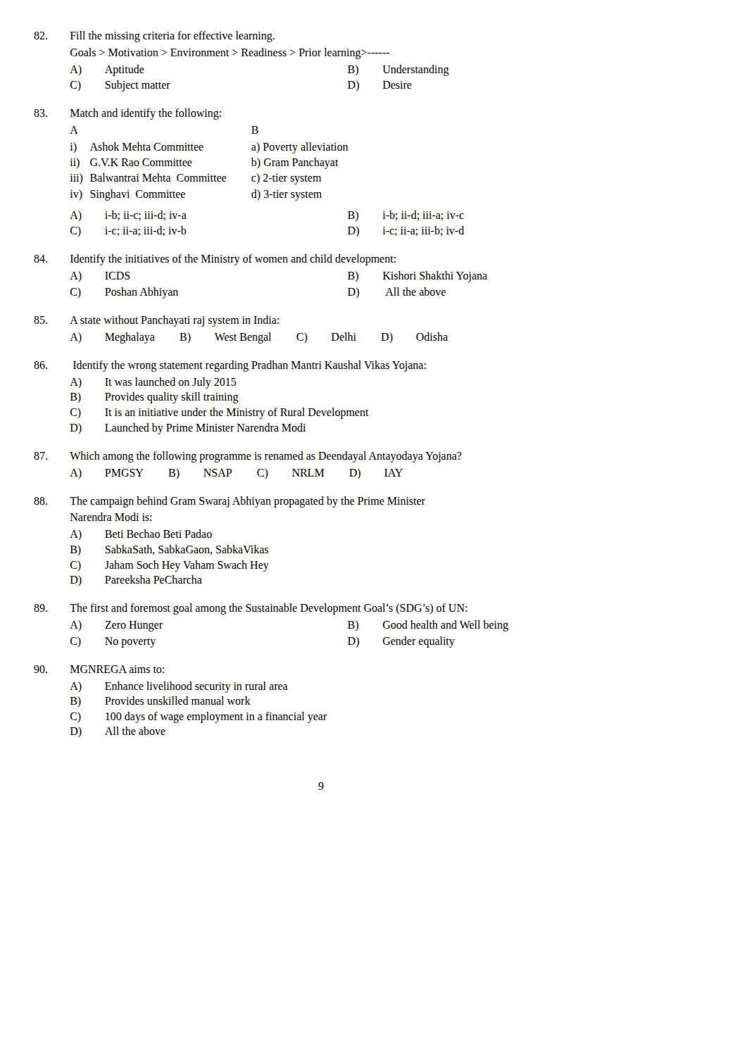82.
Fill the missing criteria for effective learning.
Goals > Motivation > Environment > Readiness > Prior learning>------
A) Aptitude
B) Understanding
C) Subject matter
D) Desire
83.
Match and identify the following:
| A | B |
| --- | --- |
| i) | Ashok Mehta Committee | a) Poverty alleviation |
| ii) | G.V.K Rao Committee | b) Gram Panchayat |
| iii) | Balwantrai Mehta Committee | c) 2-tier system |
| iv) | Singhavi Committee | d) 3-tier system |
A) i-b; ii-c; iii-d; iv-a
B) i-b; ii-d; iii-a; iv-c
C) i-c; ii-a; iii-d; iv-b
D) i-c; ii-a; iii-b; iv-d
84.
Identify the initiatives of the Ministry of women and child development:
A) ICDS
B) Kishori Shakthi Yojana
C) Poshan Abhiyan
D) All the above
85.
A state without Panchayati raj system in India:
A) Meghalaya
B) West Bengal
C) Delhi
D) Odisha
86.
Identify the wrong statement regarding Pradhan Mantri Kaushal Vikas Yojana:
A) It was launched on July 2015
B) Provides quality skill training
C) It is an initiative under the Ministry of Rural Development
D) Launched by Prime Minister Narendra Modi
87.
Which among the following programme is renamed as Deendayal Antayodaya Yojana?
A) PMGSY
B) NSAP
C) NRLM
D) IAY
88.
The campaign behind Gram Swaraj Abhiyan propagated by the Prime Minister
Narendra Modi is:
A) Beti Bechao Beti Padao
B) SabkaSath, SabkaGaon, SabkaVikas
C) Jaham Soch Hey Vaham Swach Hey
D) Pareeksha PeCharcha
89.
The first and foremost goal among the Sustainable Development Goal’s (SDG’s) of UN:
A) Zero Hunger
B) Good health and Well being
C) No poverty
D) Gender equality
90.
MGNREGA aims to:
A) Enhance livelihood security in rural area
B) Provides unskilled manual work
C) 100 days of wage employment in a financial year
D) All the above
9